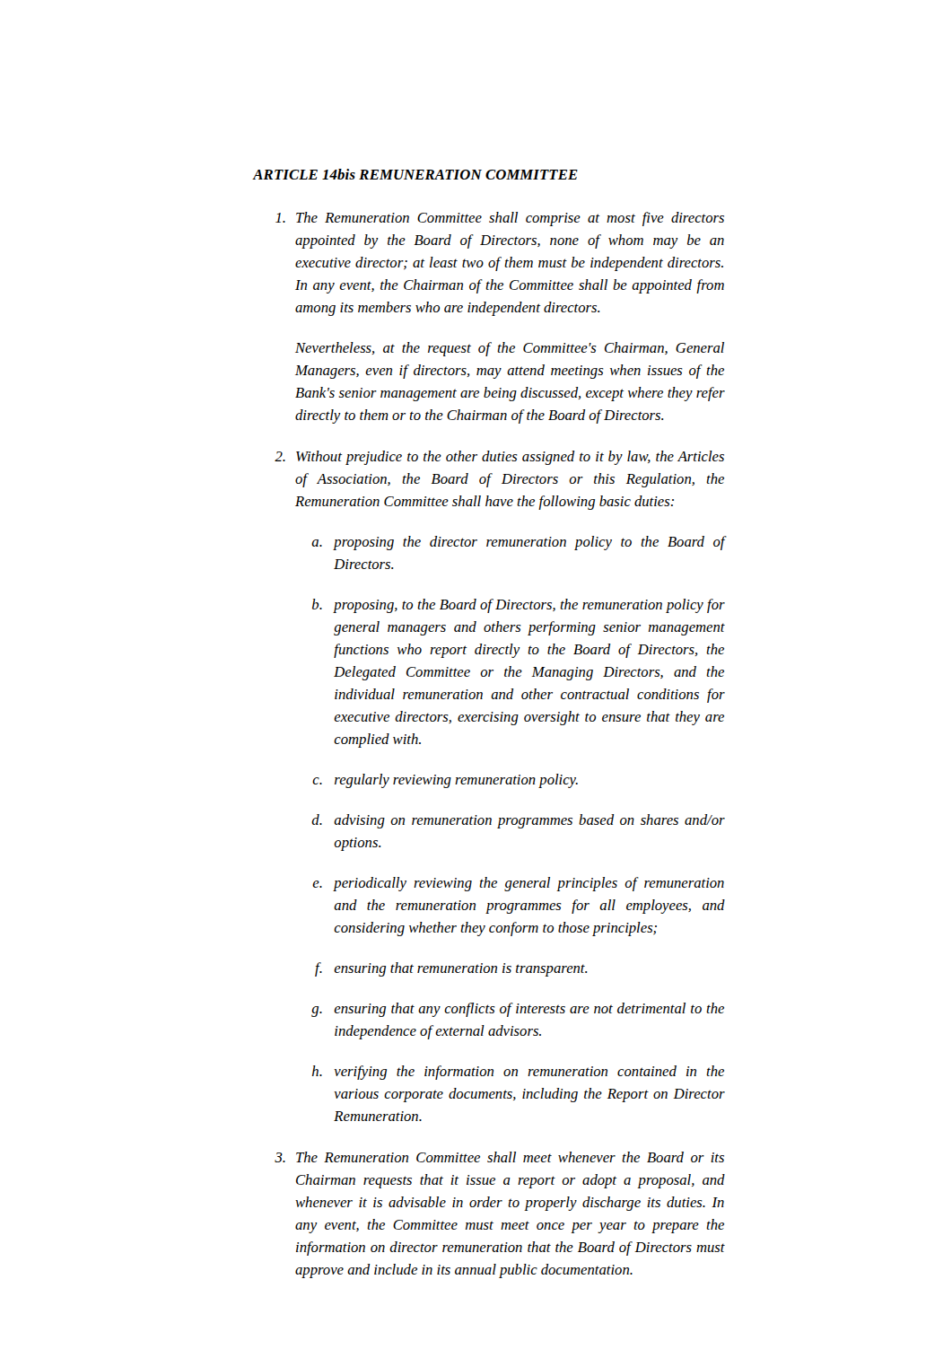ARTICLE 14bis REMUNERATION COMMITTEE
The Remuneration Committee shall comprise at most five directors appointed by the Board of Directors, none of whom may be an executive director; at least two of them must be independent directors. In any event, the Chairman of the Committee shall be appointed from among its members who are independent directors.
Nevertheless, at the request of the Committee's Chairman, General Managers, even if directors, may attend meetings when issues of the Bank's senior management are being discussed, except where they refer directly to them or to the Chairman of the Board of Directors.
Without prejudice to the other duties assigned to it by law, the Articles of Association, the Board of Directors or this Regulation, the Remuneration Committee shall have the following basic duties:
proposing the director remuneration policy to the Board of Directors.
proposing, to the Board of Directors, the remuneration policy for general managers and others performing senior management functions who report directly to the Board of Directors, the Delegated Committee or the Managing Directors, and the individual remuneration and other contractual conditions for executive directors, exercising oversight to ensure that they are complied with.
regularly reviewing remuneration policy.
advising on remuneration programmes based on shares and/or options.
periodically reviewing the general principles of remuneration and the remuneration programmes for all employees, and considering whether they conform to those principles;
ensuring that remuneration is transparent.
ensuring that any conflicts of interests are not detrimental to the independence of external advisors.
verifying the information on remuneration contained in the various corporate documents, including the Report on Director Remuneration.
The Remuneration Committee shall meet whenever the Board or its Chairman requests that it issue a report or adopt a proposal, and whenever it is advisable in order to properly discharge its duties. In any event, the Committee must meet once per year to prepare the information on director remuneration that the Board of Directors must approve and include in its annual public documentation.